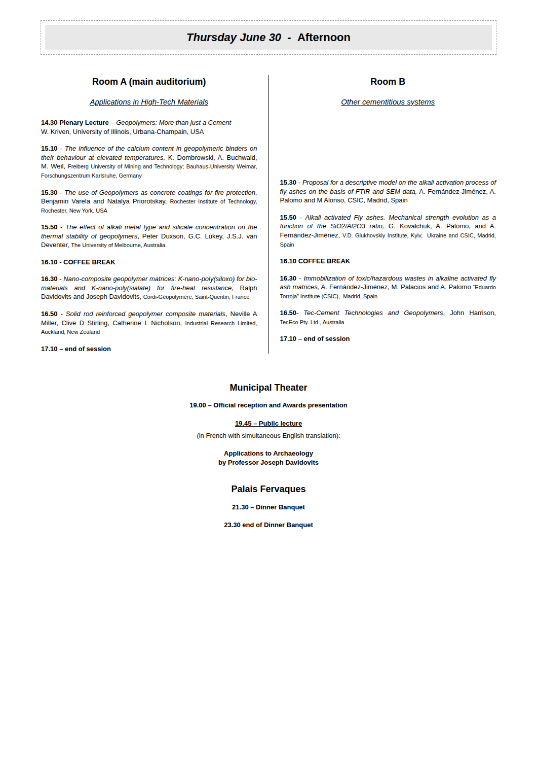Thursday June 30 - Afternoon
| Room A (main auditorium) Applications in High-Tech Materials 14.30 Plenary Lecture – Geopolymers: More than just a Cement W. Kriven, University of Illinois, Urbana-Champain, USA 15.10 - The influence of the calcium content in geopolymeric binders on their behaviour at elevated temperatures, K. Dombrowski, A. Buchwald, M. Weil, Freiberg University of Mining and Technology; Bauhaus-University Weimar, Forschungszentrum Karlsruhe, Germany 15.30 - The use of Geopolymers as concrete coatings for fire protection , Benjamin Varela and Natalya Priorotskay, Rochester Institute of Technology, Rochester, New York. USA 15.50 - The effect of alkali metal type and silicate concentration on the thermal stability of geopolymers , Peter Duxson, G.C. Lukey, J.S.J. van Deventer, The University of Melbourne, Australia. 16.10 - COFFEE BREAK 16.30 - Nano-composite geopolymer matrices: K-nano-poly(siloxo) for bio-materials and K-nano-poly(sialate) for fire-heat resistance, Ralph Davidovits and Joseph Davidovits, Cordi-Géopolymère, Saint-Quentin, France 16.50 - Solid rod reinforced geopolymer composite materials , Neville A Miller, Clive D Stirling, Catherine L Nicholson, Industrial Research Limited, Auckland, New Zealand 17.10 – end of session | Room B Other cementitious systems 15.30 - Proposal for a descriptive model on the alkali activation process of fly ashes on the basis of FTIR and SEM data, A. Fernández-Jiménez, A. Palomo and M Alonso, CSIC, Madrid, Spain 15.50 - Alkali activated Fly ashes. Mechanical strength evolution as a function of the SiO2/Al2O3 ratio, G. Kovalchuk, A. Palomo, and A. Fernández-Jiménez, V.D. Glukhovskiy Institute, Kyiv, Ukraine and CSIC, Madrid, Spain 16.10 COFFEE BREAK 16.30 - Immobilization of toxic/hazardous wastes in alkaline activated fly ash matrices, A. Fernández-Jiménez, M. Palacios and A. Palomo “Eduardo Torroja” Institute (CSIC), Madrid, Spain 16.50 - Tec-Cement Technologies and Geopolymers , John Harrison, TecEco Pty. Ltd., Australia 17.10 – end of session |
Municipal Theater
19.00 – Official reception and Awards presentation
19.45 – Public lecture
(in French with simultaneous English translation):
Applications to Archaeology
by Professor Joseph Davidovits
Palais Fervaques
21.30 – Dinner Banquet
23.30 end of Dinner Banquet